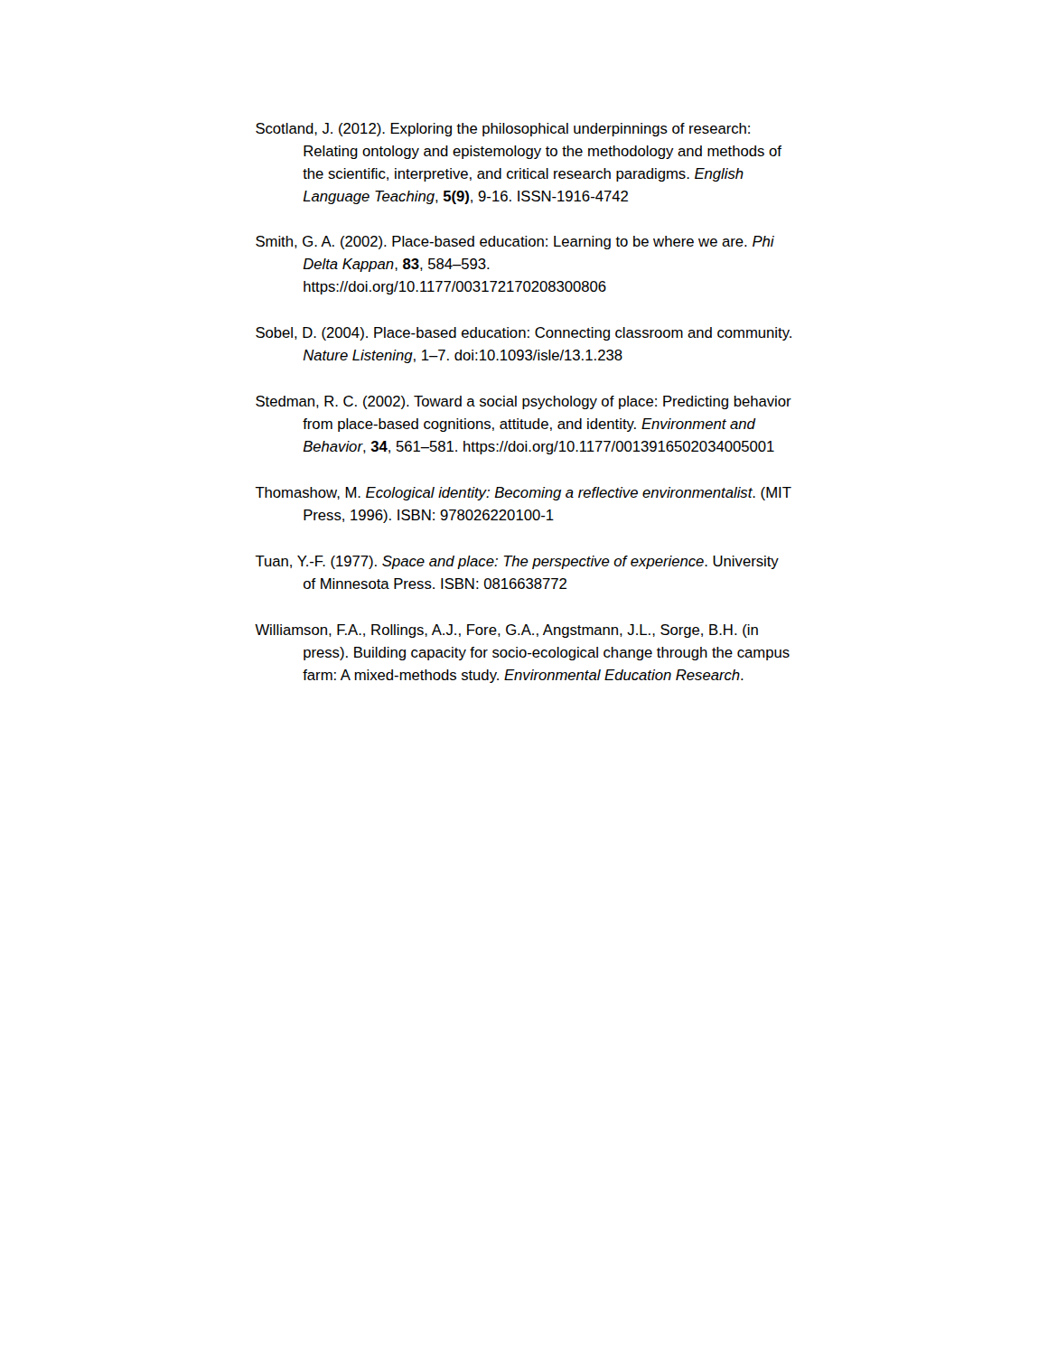Scotland, J. (2012). Exploring the philosophical underpinnings of research: Relating ontology and epistemology to the methodology and methods of the scientific, interpretive, and critical research paradigms. English Language Teaching, 5(9), 9-16. ISSN-1916-4742
Smith, G. A. (2002). Place-based education: Learning to be where we are. Phi Delta Kappan, 83, 584–593. https://doi.org/10.1177/003172170208300806
Sobel, D. (2004). Place-based education: Connecting classroom and community. Nature Listening, 1–7. doi:10.1093/isle/13.1.238
Stedman, R. C. (2002). Toward a social psychology of place: Predicting behavior from place-based cognitions, attitude, and identity. Environment and Behavior, 34, 561–581. https://doi.org/10.1177/0013916502034005001
Thomashow, M. Ecological identity: Becoming a reflective environmentalist. (MIT Press, 1996). ISBN: 978026220100-1
Tuan, Y.-F. (1977). Space and place: The perspective of experience. University of Minnesota Press. ISBN: 0816638772
Williamson, F.A., Rollings, A.J., Fore, G.A., Angstmann, J.L., Sorge, B.H. (in press). Building capacity for socio-ecological change through the campus farm: A mixed-methods study. Environmental Education Research.